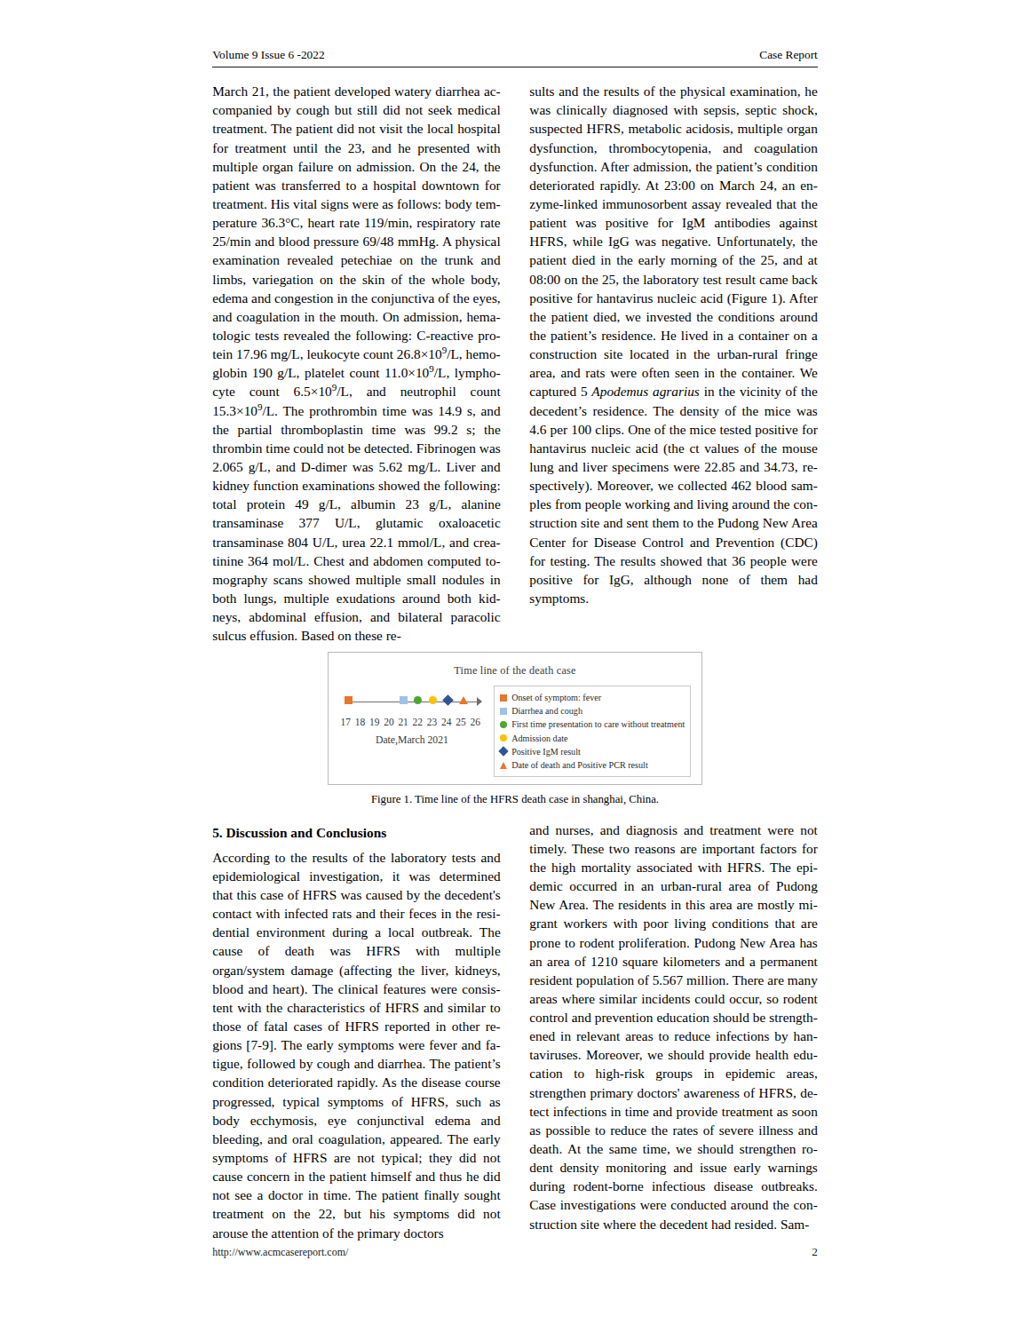Volume 9 Issue 6 -2022
Case Report
March 21, the patient developed watery diarrhea accompanied by cough but still did not seek medical treatment. The patient did not visit the local hospital for treatment until the 23, and he presented with multiple organ failure on admission. On the 24, the patient was transferred to a hospital downtown for treatment. His vital signs were as follows: body temperature 36.3°C, heart rate 119/min, respiratory rate 25/min and blood pressure 69/48 mmHg. A physical examination revealed petechiae on the trunk and limbs, variegation on the skin of the whole body, edema and congestion in the conjunctiva of the eyes, and coagulation in the mouth. On admission, hematologic tests revealed the following: C-reactive protein 17.96 mg/L, leukocyte count 26.8×109/L, hemoglobin 190 g/L, platelet count 11.0×109/L, lymphocyte count 6.5×109/L, and neutrophil count 15.3×109/L. The prothrombin time was 14.9 s, and the partial thromboplastin time was 99.2 s; the thrombin time could not be detected. Fibrinogen was 2.065 g/L, and D-dimer was 5.62 mg/L. Liver and kidney function examinations showed the following: total protein 49 g/L, albumin 23 g/L, alanine transaminase 377 U/L, glutamic oxaloacetic transaminase 804 U/L, urea 22.1 mmol/L, and creatinine 364 mol/L. Chest and abdomen computed tomography scans showed multiple small nodules in both lungs, multiple exudations around both kidneys, abdominal effusion, and bilateral paracolic sulcus effusion. Based on these re-
sults and the results of the physical examination, he was clinically diagnosed with sepsis, septic shock, suspected HFRS, metabolic acidosis, multiple organ dysfunction, thrombocytopenia, and coagulation dysfunction. After admission, the patient’s condition deteriorated rapidly. At 23:00 on March 24, an enzyme-linked immunosorbent assay revealed that the patient was positive for IgM antibodies against HFRS, while IgG was negative. Unfortunately, the patient died in the early morning of the 25, and at 08:00 on the 25, the laboratory test result came back positive for hantavirus nucleic acid (Figure 1). After the patient died, we invested the conditions around the patient’s residence. He lived in a container on a construction site located in the urban-rural fringe area, and rats were often seen in the container. We captured 5 Apodemus agrarius in the vicinity of the decedent’s residence. The density of the mice was 4.6 per 100 clips. One of the mice tested positive for hantavirus nucleic acid (the ct values of the mouse lung and liver specimens were 22.85 and 34.73, respectively). Moreover, we collected 462 blood samples from people working and living around the construction site and sent them to the Pudong New Area Center for Disease Control and Prevention (CDC) for testing. The results showed that 36 people were positive for IgG, although none of them had symptoms.
Time line of the death case
17 18 19 20 21 22 23 24 25 26
Date,March 2021
Onset of symptom: fever
Diarrhea and cough
First time presentation to care without treatment
Admission date
Positive IgM result
Date of death and Positive PCR result
Figure 1. Time line of the HFRS death case in shanghai, China.
5. Discussion and Conclusions
According to the results of the laboratory tests and epidemiological investigation, it was determined that this case of HFRS was caused by the decedent's contact with infected rats and their feces in the residential environment during a local outbreak. The cause of death was HFRS with multiple organ/system damage (affecting the liver, kidneys, blood and heart). The clinical features were consistent with the characteristics of HFRS and similar to those of fatal cases of HFRS reported in other regions [7-9]. The early symptoms were fever and fatigue, followed by cough and diarrhea. The patient’s condition deteriorated rapidly. As the disease course progressed, typical symptoms of HFRS, such as body ecchymosis, eye conjunctival edema and bleeding, and oral coagulation, appeared. The early symptoms of HFRS are not typical; they did not cause concern in the patient himself and thus he did not see a doctor in time. The patient finally sought treatment on the 22, but his symptoms did not arouse the attention of the primary doctors
and nurses, and diagnosis and treatment were not timely. These two reasons are important factors for the high mortality associated with HFRS. The epidemic occurred in an urban-rural area of Pudong New Area. The residents in this area are mostly migrant workers with poor living conditions that are prone to rodent proliferation. Pudong New Area has an area of 1210 square kilometers and a permanent resident population of 5.567 million. There are many areas where similar incidents could occur, so rodent control and prevention education should be strengthened in relevant areas to reduce infections by hantaviruses. Moreover, we should provide health education to high-risk groups in epidemic areas, strengthen primary doctors' awareness of HFRS, detect infections in time and provide treatment as soon as possible to reduce the rates of severe illness and death. At the same time, we should strengthen rodent density monitoring and issue early warnings during rodent-borne infectious disease outbreaks. Case investigations were conducted around the construction site where the decedent had resided. Sam-
http://www.acmcasereport.com/
2